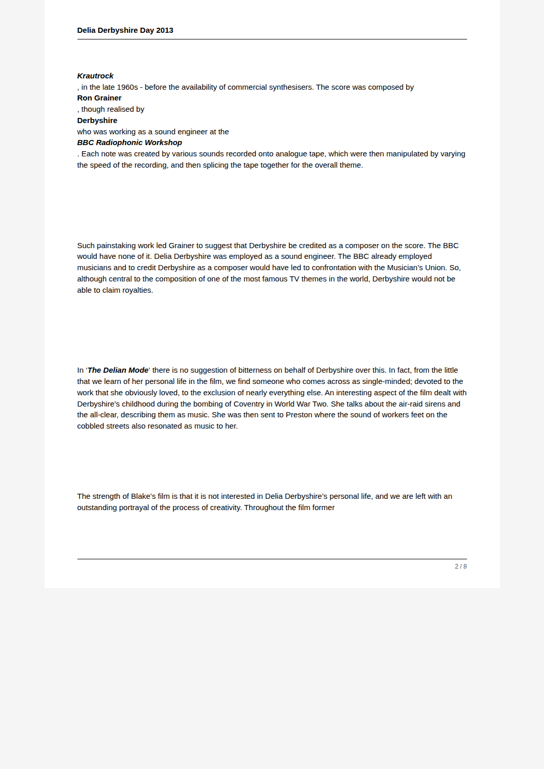Delia Derbyshire Day 2013
Krautrock
, in the late 1960s - before the availability of commercial synthesisers. The score was composed by
Ron Grainer
, though realised by
Derbyshire
who was working as a sound engineer at the
BBC Radiophonic Workshop
. Each note was created by various sounds recorded onto analogue tape, which were then manipulated by varying the speed of the recording, and then splicing the tape together for the overall theme.
Such painstaking work led Grainer to suggest that Derbyshire be credited as a composer on the score. The BBC would have none of it. Delia Derbyshire was employed as a sound engineer. The BBC already employed musicians and to credit Derbyshire as a composer would have led to confrontation with the Musician’s Union. So, although central to the composition of one of the most famous TV themes in the world, Derbyshire would not be able to claim royalties.
In ‘The Delian Mode‘ there is no suggestion of bitterness on behalf of Derbyshire over this. In fact, from the little that we learn of her personal life in the film, we find someone who comes across as single-minded; devoted to the work that she obviously loved, to the exclusion of nearly everything else. An interesting aspect of the film dealt with Derbyshire’s childhood during the bombing of Coventry in World War Two. She talks about the air-raid sirens and the all-clear, describing them as music. She was then sent to Preston where the sound of workers feet on the cobbled streets also resonated as music to her.
The strength of Blake’s film is that it is not interested in Delia Derbyshire’s personal life, and we are left with an outstanding portrayal of the process of creativity. Throughout the film former
2 / 8